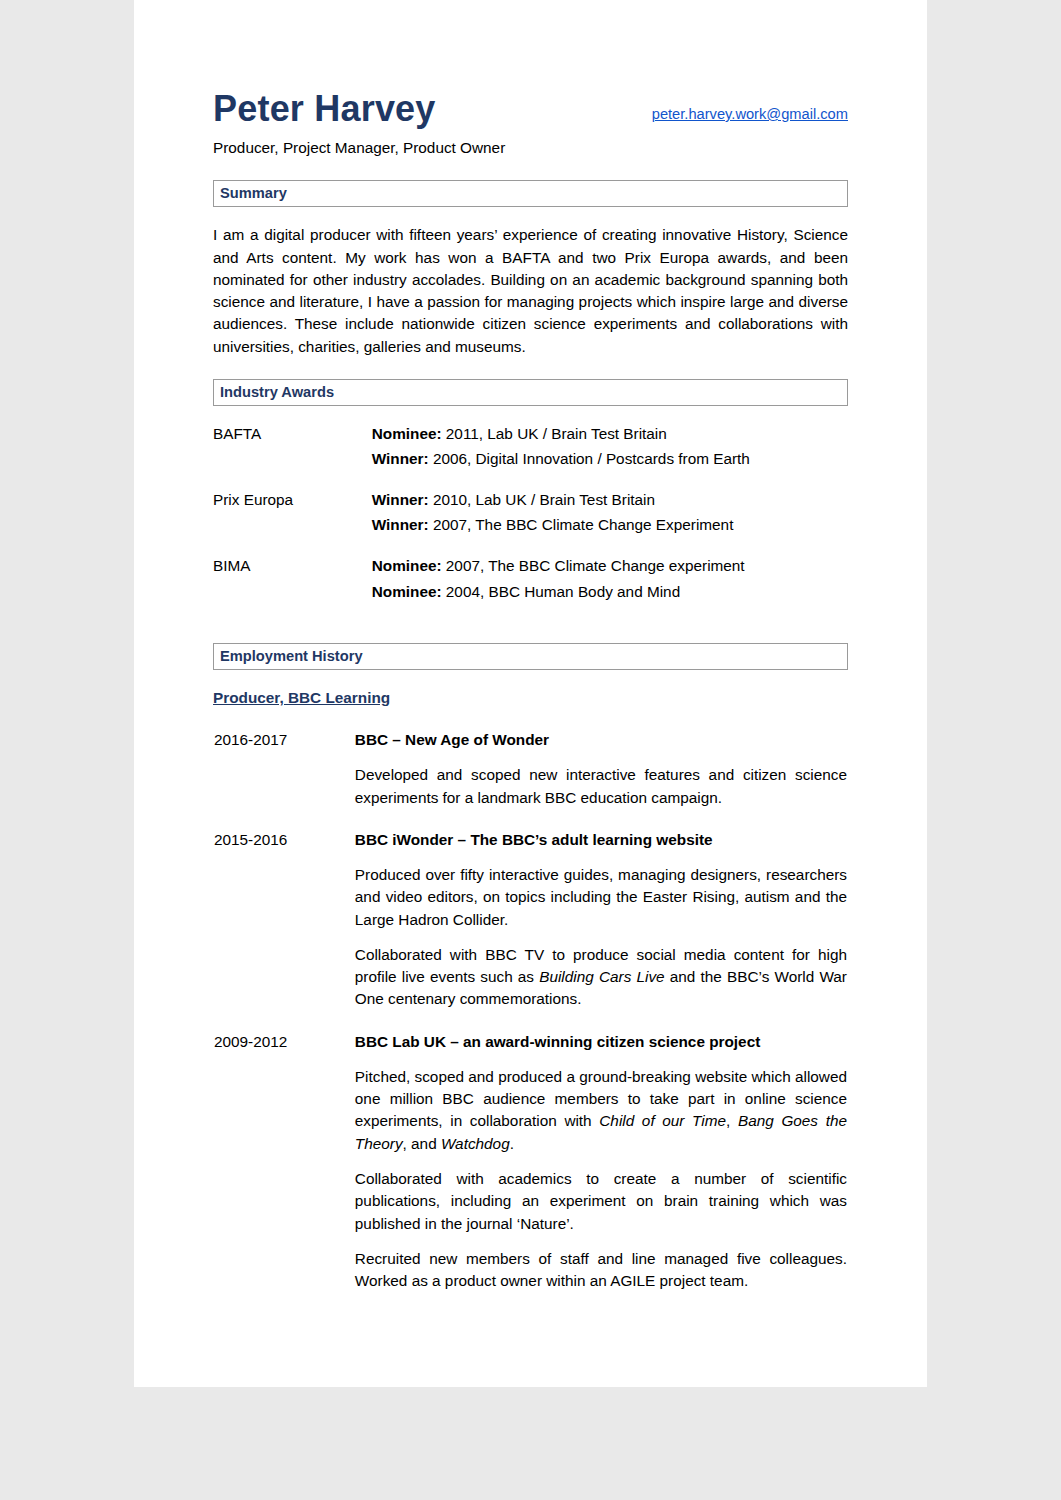Peter Harvey
peter.harvey.work@gmail.com
Producer, Project Manager, Product Owner
Summary
I am a digital producer with fifteen years’ experience of creating innovative History, Science and Arts content. My work has won a BAFTA and two Prix Europa awards, and been nominated for other industry accolades. Building on an academic background spanning both science and literature, I have a passion for managing projects which inspire large and diverse audiences. These include nationwide citizen science experiments and collaborations with universities, charities, galleries and museums.
Industry Awards
| BAFTA | Nominee: 2011, Lab UK / Brain Test Britain Winner: 2006, Digital Innovation / Postcards from Earth |
| Prix Europa | Winner: 2010, Lab UK / Brain Test Britain Winner: 2007, The BBC Climate Change Experiment |
| BIMA | Nominee: 2007, The BBC Climate Change experiment Nominee: 2004, BBC Human Body and Mind |
Employment History
Producer, BBC Learning
| 2016-2017 | BBC – New Age of Wonder Developed and scoped new interactive features and citizen science experiments for a landmark BBC education campaign. |
| 2015-2016 | BBC iWonder – The BBC’s adult learning website Produced over fifty interactive guides, managing designers, researchers and video editors, on topics including the Easter Rising, autism and the Large Hadron Collider. Collaborated with BBC TV to produce social media content for high profile live events such as Building Cars Live and the BBC’s World War One centenary commemorations. |
| 2009-2012 | BBC Lab UK – an award-winning citizen science project Pitched, scoped and produced a ground-breaking website which allowed one million BBC audience members to take part in online science experiments, in collaboration with Child of our Time , Bang Goes the Theory , and Watchdog . Collaborated with academics to create a number of scientific publications, including an experiment on brain training which was published in the journal ‘Nature’. Recruited new members of staff and line managed five colleagues. Worked as a product owner within an AGILE project team. |